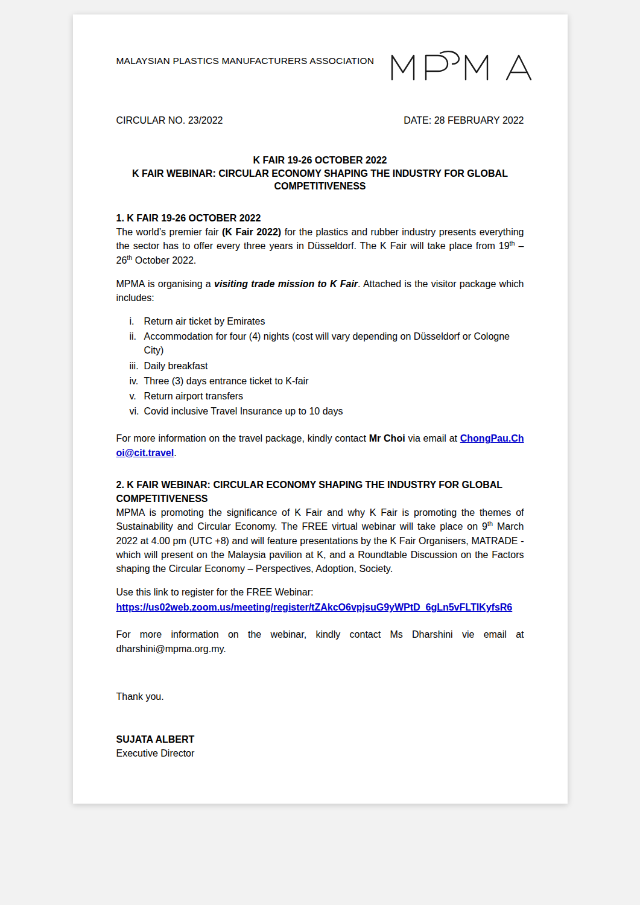MALAYSIAN PLASTICS MANUFACTURERS ASSOCIATION
CIRCULAR NO. 23/2022
DATE: 28 FEBRUARY 2022
K FAIR 19-26 OCTOBER 2022 K FAIR WEBINAR: CIRCULAR ECONOMY SHAPING THE INDUSTRY FOR GLOBAL COMPETITIVENESS
1. K FAIR 19-26 OCTOBER 2022
The world’s premier fair (K Fair 2022) for the plastics and rubber industry presents everything the sector has to offer every three years in Düsseldorf. The K Fair will take place from 19th – 26th October 2022.
MPMA is organising a visiting trade mission to K Fair. Attached is the visitor package which includes:
i. Return air ticket by Emirates
ii. Accommodation for four (4) nights (cost will vary depending on Düsseldorf or Cologne City)
iii. Daily breakfast
iv. Three (3) days entrance ticket to K-fair
v. Return airport transfers
vi. Covid inclusive Travel Insurance up to 10 days
For more information on the travel package, kindly contact Mr Choi via email at ChongPau.Choi@cit.travel.
2. K FAIR WEBINAR: CIRCULAR ECONOMY SHAPING THE INDUSTRY FOR GLOBAL COMPETITIVENESS
MPMA is promoting the significance of K Fair and why K Fair is promoting the themes of Sustainability and Circular Economy. The FREE virtual webinar will take place on 9th March 2022 at 4.00 pm (UTC +8) and will feature presentations by the K Fair Organisers, MATRADE - which will present on the Malaysia pavilion at K, and a Roundtable Discussion on the Factors shaping the Circular Economy – Perspectives, Adoption, Society.
Use this link to register for the FREE Webinar:
https://us02web.zoom.us/meeting/register/tZAkcO6vpjsuG9yWPtD_6gLn5vFLTIKyfsR6
For more information on the webinar, kindly contact Ms Dharshini vie email at dharshini@mpma.org.my.
Thank you.
SUJATA ALBERT
Executive Director